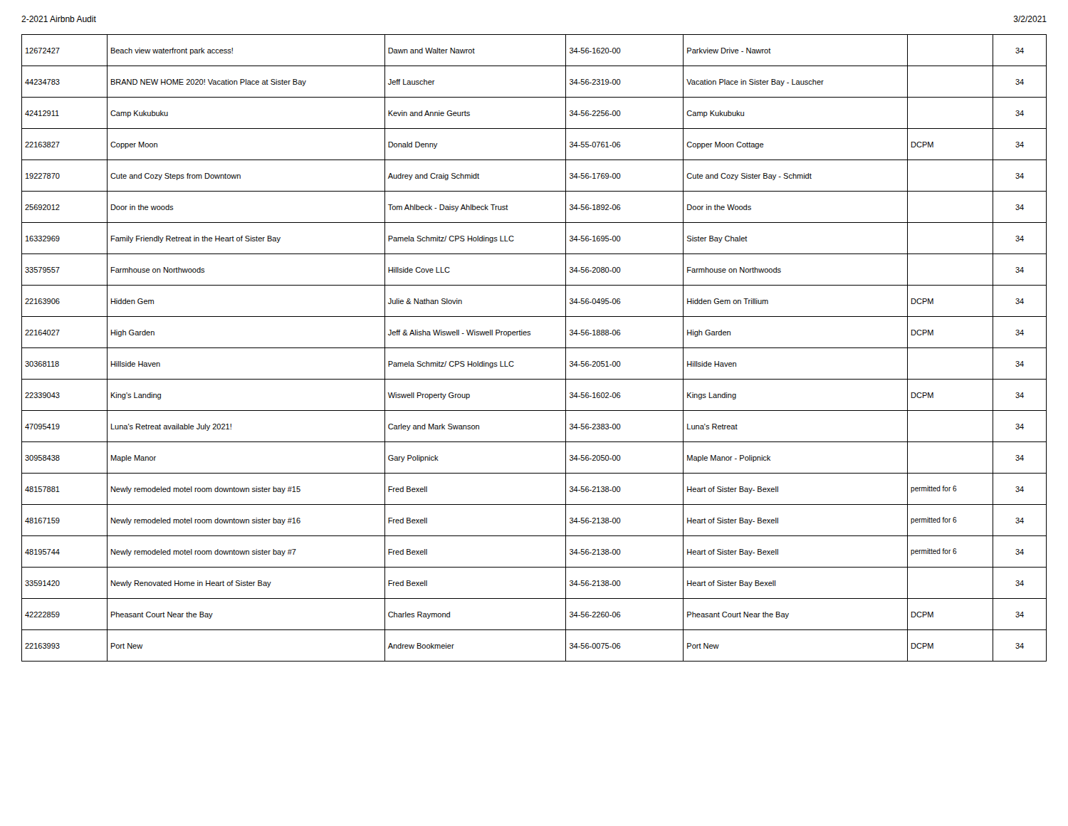2-2021 Airbnb Audit 3/2/2021
| 12672427 | Beach view waterfront park access! | Dawn and Walter Nawrot | 34-56-1620-00 | Parkview Drive - Nawrot | | 34 |
| 44234783 | BRAND NEW HOME 2020! Vacation Place at Sister Bay | Jeff Lauscher | 34-56-2319-00 | Vacation Place in Sister Bay - Lauscher | | 34 |
| 42412911 | Camp Kukubuku | Kevin and Annie Geurts | 34-56-2256-00 | Camp Kukubuku | | 34 |
| 22163827 | Copper Moon | Donald Denny | 34-55-0761-06 | Copper Moon Cottage | DCPM | 34 |
| 19227870 | Cute and Cozy Steps from Downtown | Audrey and Craig Schmidt | 34-56-1769-00 | Cute and Cozy Sister Bay - Schmidt | | 34 |
| 25692012 | Door in the woods | Tom Ahlbeck - Daisy Ahlbeck Trust | 34-56-1892-06 | Door in the Woods | | 34 |
| 16332969 | Family Friendly Retreat in the Heart of Sister Bay | Pamela Schmitz/ CPS Holdings LLC | 34-56-1695-00 | Sister Bay Chalet | | 34 |
| 33579557 | Farmhouse on Northwoods | Hillside Cove LLC | 34-56-2080-00 | Farmhouse on Northwoods | | 34 |
| 22163906 | Hidden Gem | Julie & Nathan Slovin | 34-56-0495-06 | Hidden Gem on Trillium | DCPM | 34 |
| 22164027 | High Garden | Jeff & Alisha Wiswell - Wiswell Properties | 34-56-1888-06 | High Garden | DCPM | 34 |
| 30368118 | Hillside Haven | Pamela Schmitz/ CPS Holdings LLC | 34-56-2051-00 | Hillside Haven | | 34 |
| 22339043 | King's Landing | Wiswell Property Group | 34-56-1602-06 | Kings Landing | DCPM | 34 |
| 47095419 | Luna's Retreat available July 2021! | Carley and Mark Swanson | 34-56-2383-00 | Luna's Retreat | | 34 |
| 30958438 | Maple Manor | Gary Polipnick | 34-56-2050-00 | Maple Manor - Polipnick | | 34 |
| 48157881 | Newly remodeled motel room downtown sister bay #15 | Fred Bexell | 34-56-2138-00 | Heart of Sister Bay- Bexell | permitted for 6 | 34 |
| 48167159 | Newly remodeled motel room downtown sister bay #16 | Fred Bexell | 34-56-2138-00 | Heart of Sister Bay- Bexell | permitted for 6 | 34 |
| 48195744 | Newly remodeled motel room downtown sister bay #7 | Fred Bexell | 34-56-2138-00 | Heart of Sister Bay- Bexell | permitted for 6 | 34 |
| 33591420 | Newly Renovated Home in Heart of Sister Bay | Fred Bexell | 34-56-2138-00 | Heart of Sister Bay Bexell | | 34 |
| 42222859 | Pheasant Court Near the Bay | Charles Raymond | 34-56-2260-06 | Pheasant Court Near the Bay | DCPM | 34 |
| 22163993 | Port New | Andrew Bookmeier | 34-56-0075-06 | Port New | DCPM | 34 |